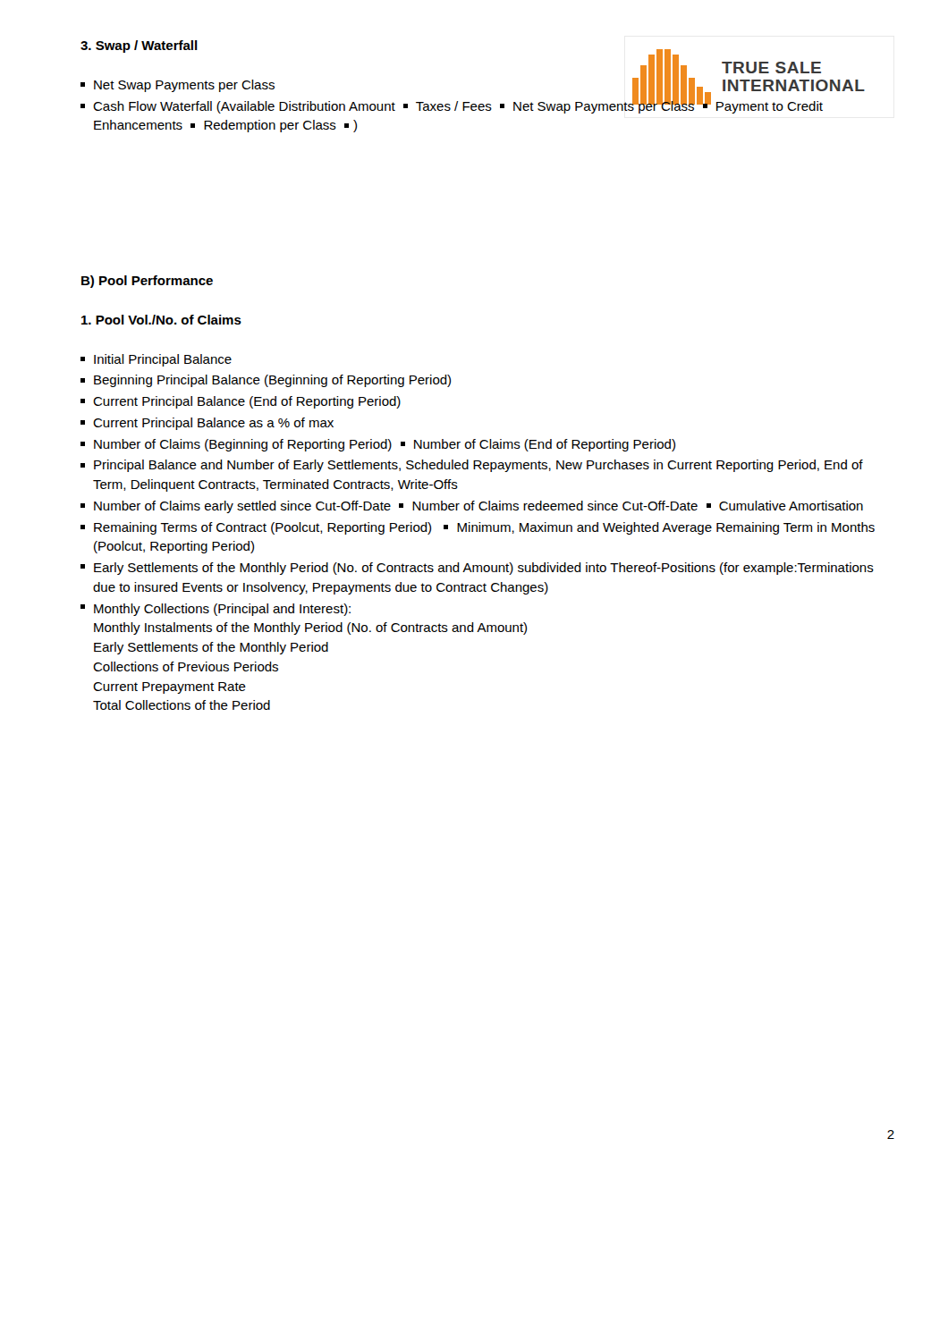TRUE SALE
INTERNATIONAL
3. Swap / Waterfall
Net Swap Payments per Class
Cash Flow Waterfall (Available Distribution Amount Taxes / Fees Net Swap Payments per Class Payment to Credit Enhancements Redemption per Class )
B) Pool Performance
1. Pool Vol./No. of Claims
Initial Principal Balance
Beginning Principal Balance (Beginning of Reporting Period)
Current Principal Balance (End of Reporting Period)
Current Principal Balance as a % of max
Number of Claims (Beginning of Reporting Period) Number of Claims (End of Reporting Period)
Principal Balance and Number of Early Settlements, Scheduled Repayments, New Purchases in Current Reporting Period, End of Term, Delinquent Contracts, Terminated Contracts, Write-Offs
Number of Claims early settled since Cut-Off-Date Number of Claims redeemed since Cut-Off-Date Cumulative Amortisation
Remaining Terms of Contract (Poolcut, Reporting Period) Minimum, Maximun and Weighted Average Remaining Term in Months (Poolcut, Reporting Period)
Early Settlements of the Monthly Period (No. of Contracts and Amount) subdivided into Thereof-Positions (for example:Terminations due to insured Events or Insolvency, Prepayments due to Contract Changes)
Monthly Collections (Principal and Interest):
Monthly Instalments of the Monthly Period (No. of Contracts and Amount)
Early Settlements of the Monthly Period
Collections of Previous Periods
Current Prepayment Rate
Total Collections of the Period
2